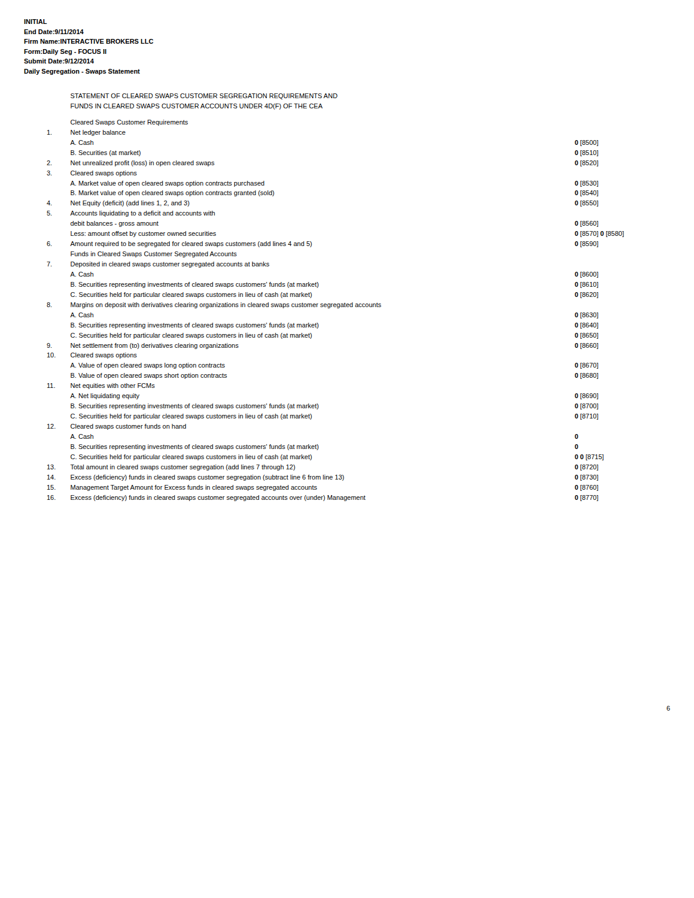INITIAL
End Date:9/11/2014
Firm Name:INTERACTIVE BROKERS LLC
Form:Daily Seg - FOCUS II
Submit Date:9/12/2014
Daily Segregation - Swaps Statement
| | STATEMENT OF CLEARED SWAPS CUSTOMER SEGREGATION REQUIREMENTS AND | |
| | FUNDS IN CLEARED SWAPS CUSTOMER ACCOUNTS UNDER 4D(F) OF THE CEA | |
| | Cleared Swaps Customer Requirements | |
| 1. | Net ledger balance | |
| | A. Cash | 0 [8500] |
| | B. Securities (at market) | 0 [8510] |
| 2. | Net unrealized profit (loss) in open cleared swaps | 0 [8520] |
| 3. | Cleared swaps options | |
| | A. Market value of open cleared swaps option contracts purchased | 0 [8530] |
| | B. Market value of open cleared swaps option contracts granted (sold) | 0 [8540] |
| 4. | Net Equity (deficit) (add lines 1, 2, and 3) | 0 [8550] |
| 5. | Accounts liquidating to a deficit and accounts with | |
| | debit balances - gross amount | 0 [8560] |
| | Less: amount offset by customer owned securities | 0 [8570] 0 [8580] |
| 6. | Amount required to be segregated for cleared swaps customers (add lines 4 and 5) | 0 [8590] |
| | Funds in Cleared Swaps Customer Segregated Accounts | |
| 7. | Deposited in cleared swaps customer segregated accounts at banks | |
| | A. Cash | 0 [8600] |
| | B. Securities representing investments of cleared swaps customers' funds (at market) | 0 [8610] |
| | C. Securities held for particular cleared swaps customers in lieu of cash (at market) | 0 [8620] |
| 8. | Margins on deposit with derivatives clearing organizations in cleared swaps customer segregated accounts | |
| | A. Cash | 0 [8630] |
| | B. Securities representing investments of cleared swaps customers' funds (at market) | 0 [8640] |
| | C. Securities held for particular cleared swaps customers in lieu of cash (at market) | 0 [8650] |
| 9. | Net settlement from (to) derivatives clearing organizations | 0 [8660] |
| 10. | Cleared swaps options | |
| | A. Value of open cleared swaps long option contracts | 0 [8670] |
| | B. Value of open cleared swaps short option contracts | 0 [8680] |
| 11. | Net equities with other FCMs | |
| | A. Net liquidating equity | 0 [8690] |
| | B. Securities representing investments of cleared swaps customers' funds (at market) | 0 [8700] |
| | C. Securities held for particular cleared swaps customers in lieu of cash (at market) | 0 [8710] |
| 12. | Cleared swaps customer funds on hand | |
| | A. Cash | 0 |
| | B. Securities representing investments of cleared swaps customers' funds (at market) | 0 |
| | C. Securities held for particular cleared swaps customers in lieu of cash (at market) | 0 0 [8715] |
| 13. | Total amount in cleared swaps customer segregation (add lines 7 through 12) | 0 [8720] |
| 14. | Excess (deficiency) funds in cleared swaps customer segregation (subtract line 6 from line 13) | 0 [8730] |
| 15. | Management Target Amount for Excess funds in cleared swaps segregated accounts | 0 [8760] |
| 16. | Excess (deficiency) funds in cleared swaps customer segregated accounts over (under) Management | 0 [8770] |
6